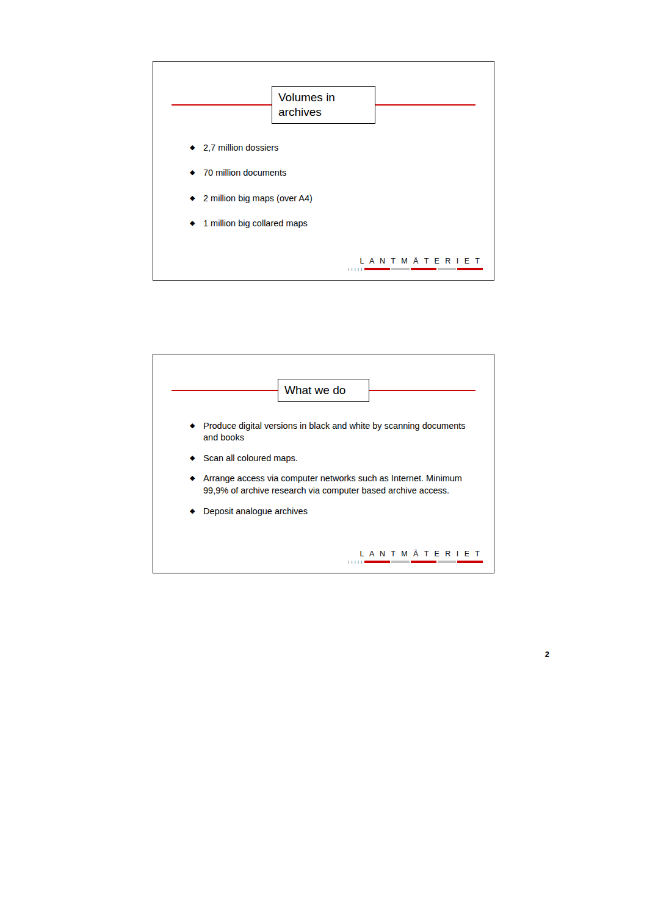Volumes in archives
2,7 million dossiers
70 million documents
2 million big maps (over A4)
1 million big collared maps
L A N T M Ä T E R I E T
| | | | |
What we do
Produce digital versions in black and white by scanning documents and books
Scan all coloured maps.
Arrange access via computer networks such as Internet. Minimum 99,9% of archive research via computer based archive access.
Deposit analogue archives
L A N T M Ä T E R I E T
| | | | |
2